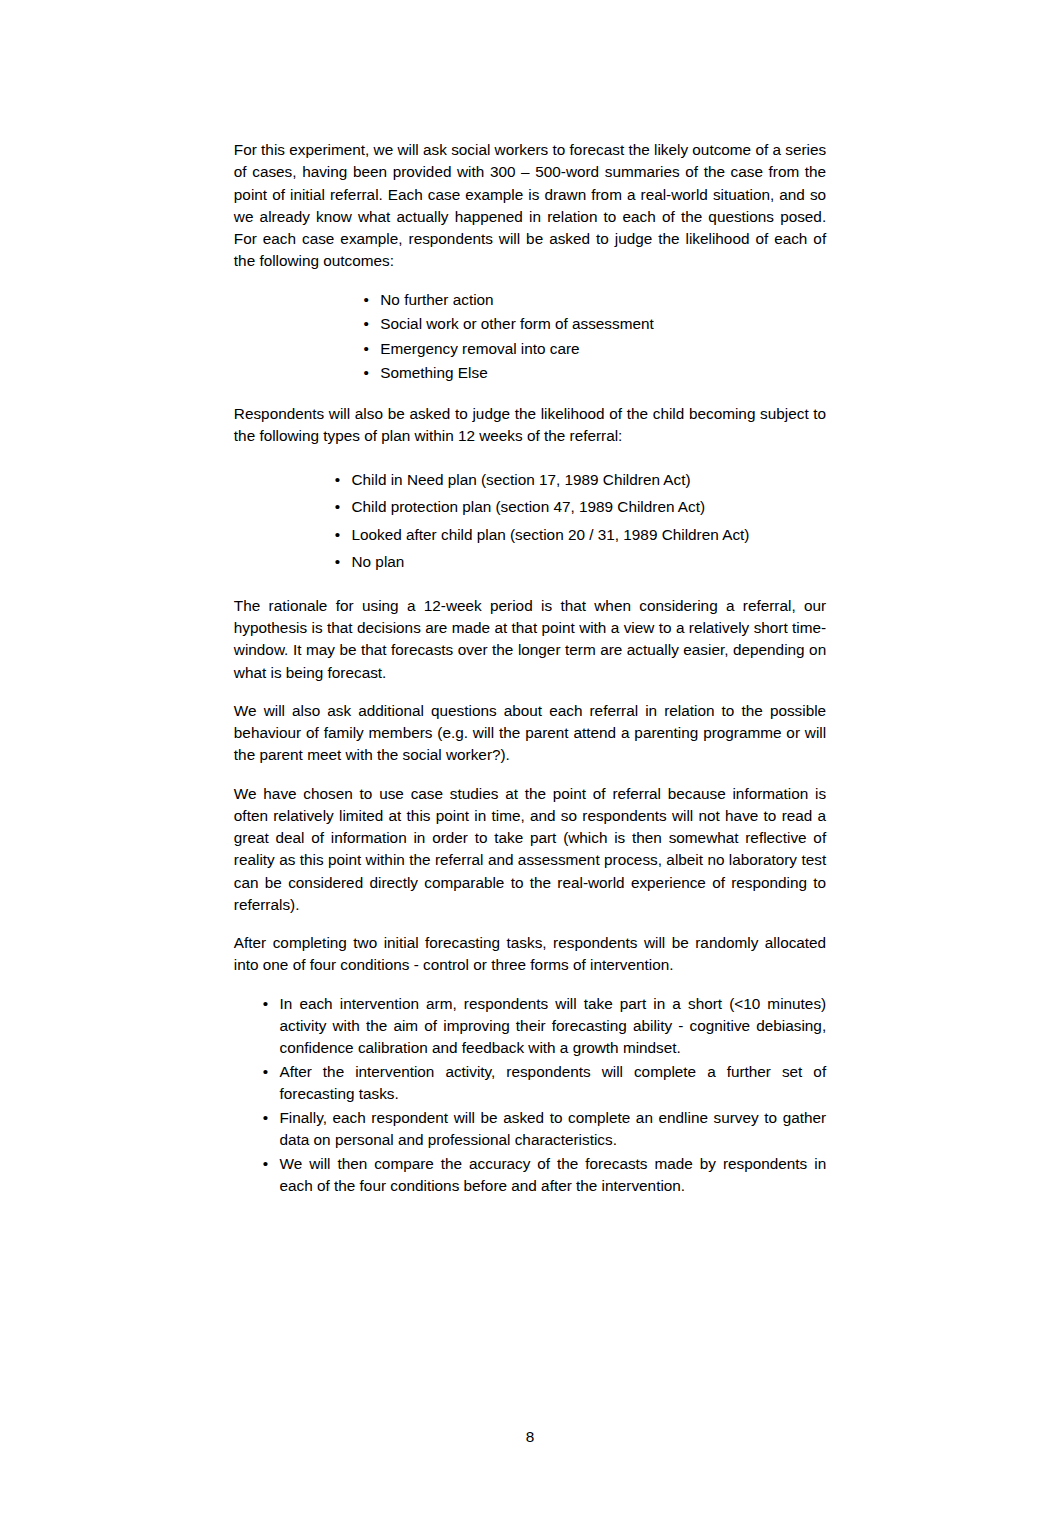For this experiment, we will ask social workers to forecast the likely outcome of a series of cases, having been provided with 300 – 500-word summaries of the case from the point of initial referral. Each case example is drawn from a real-world situation, and so we already know what actually happened in relation to each of the questions posed. For each case example, respondents will be asked to judge the likelihood of each of the following outcomes:
No further action
Social work or other form of assessment
Emergency removal into care
Something Else
Respondents will also be asked to judge the likelihood of the child becoming subject to the following types of plan within 12 weeks of the referral:
Child in Need plan (section 17, 1989 Children Act)
Child protection plan (section 47, 1989 Children Act)
Looked after child plan (section 20 / 31, 1989 Children Act)
No plan
The rationale for using a 12-week period is that when considering a referral, our hypothesis is that decisions are made at that point with a view to a relatively short time-window. It may be that forecasts over the longer term are actually easier, depending on what is being forecast.
We will also ask additional questions about each referral in relation to the possible behaviour of family members (e.g. will the parent attend a parenting programme or will the parent meet with the social worker?).
We have chosen to use case studies at the point of referral because information is often relatively limited at this point in time, and so respondents will not have to read a great deal of information in order to take part (which is then somewhat reflective of reality as this point within the referral and assessment process, albeit no laboratory test can be considered directly comparable to the real-world experience of responding to referrals).
After completing two initial forecasting tasks, respondents will be randomly allocated into one of four conditions - control or three forms of intervention.
In each intervention arm, respondents will take part in a short (<10 minutes) activity with the aim of improving their forecasting ability - cognitive debiasing, confidence calibration and feedback with a growth mindset.
After the intervention activity, respondents will complete a further set of forecasting tasks.
Finally, each respondent will be asked to complete an endline survey to gather data on personal and professional characteristics.
We will then compare the accuracy of the forecasts made by respondents in each of the four conditions before and after the intervention.
8